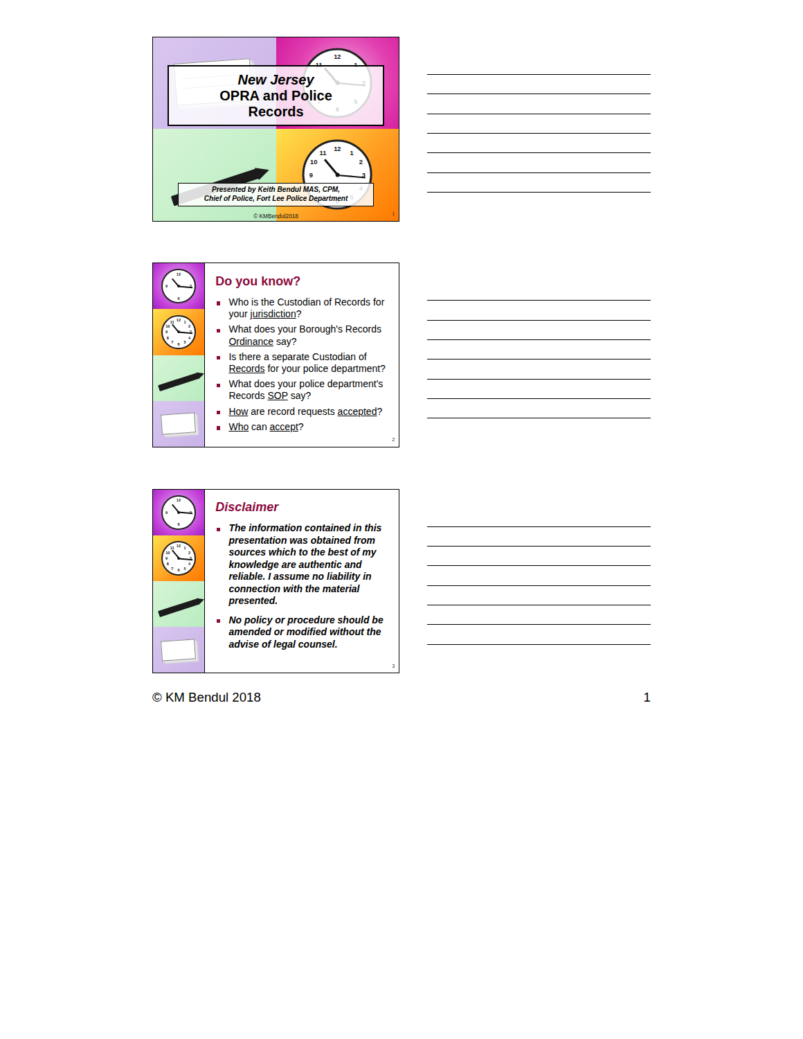12 1 3 5 6 7 9 11
12 1 2 3 4 5 6 7 8 9 10 11
New Jersey
OPRA and Police
Records
Presented by Keith Bendul MAS, CPM,
Chief of Police, Fort Lee Police Department
© KMBendul2018
1
12 3 6 9
12 1 2 3 4 5 6 7 8 9 10 11
Do you know?
Who is the Custodian of Records for your jurisdiction?
What does your Borough's Records Ordinance say?
Is there a separate Custodian of Records for your police department?
What does your police department's Records SOP say?
How are record requests accepted?
Who can accept?
2
12 3 6 9
12 1 2 3 4 5 6 7 8 9 10 11
Disclaimer
The information contained in this presentation was obtained from sources which to the best of my knowledge are authentic and reliable. I assume no liability in connection with the material presented.
No policy or procedure should be amended or modified without the advise of legal counsel.
3
© KM Bendul 2018
1